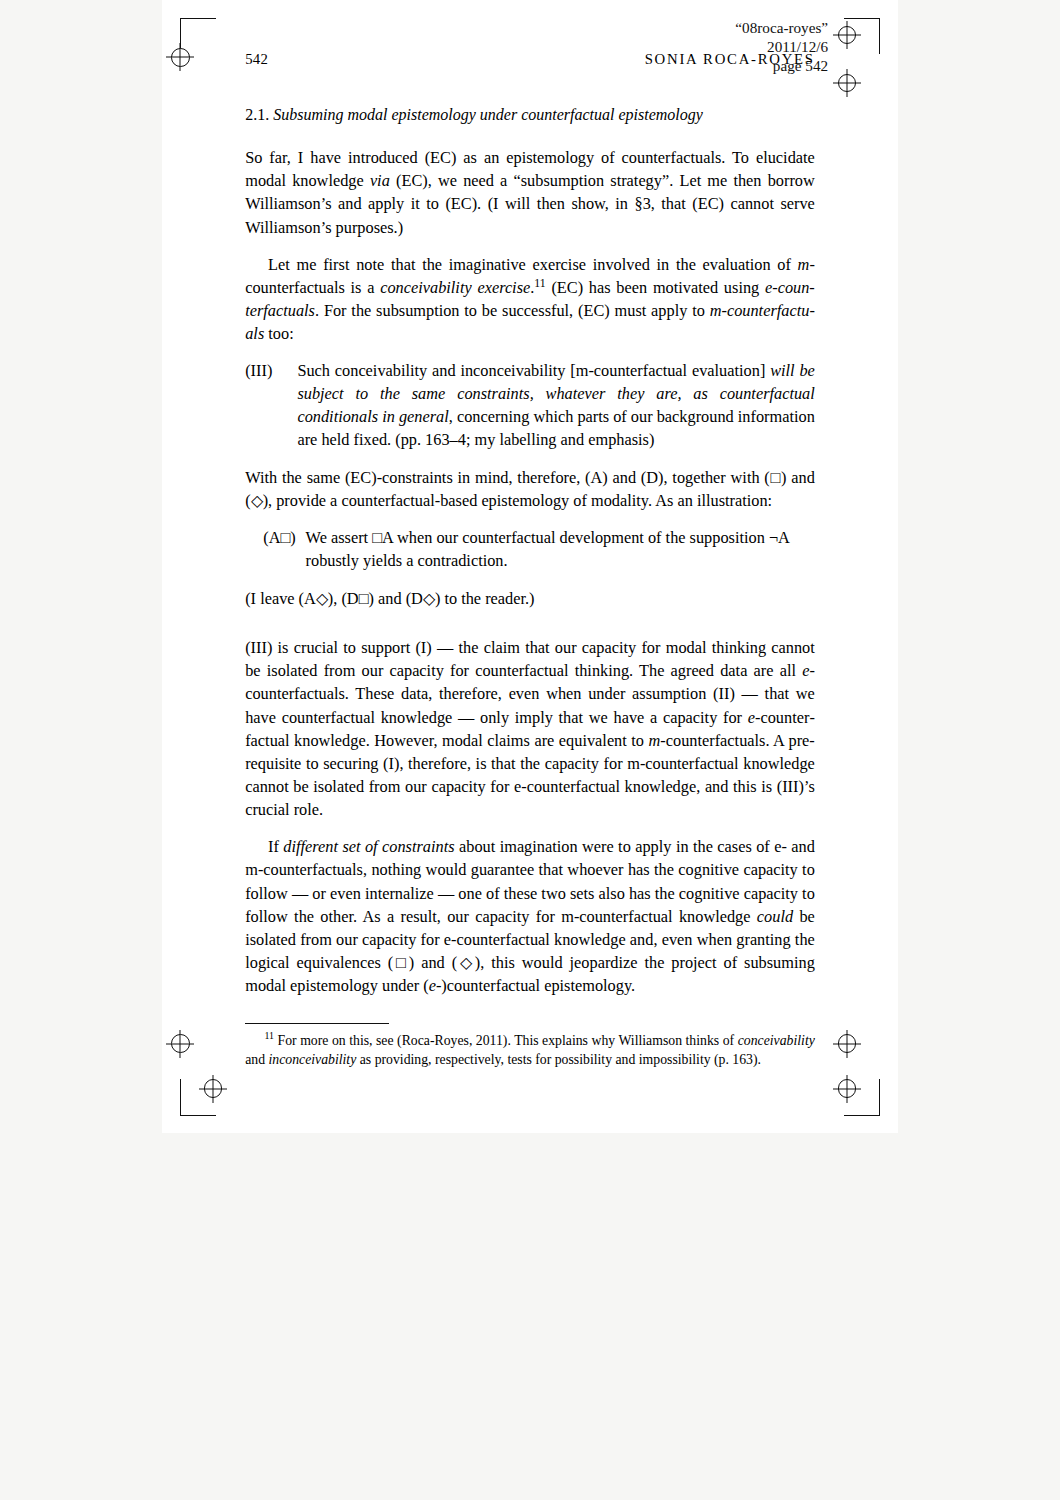“08roca-royes”
2011/12/6
page 542
542 SONIA ROCA-ROYES
2.1. Subsuming modal epistemology under counterfactual epistemology
So far, I have introduced (EC) as an epistemology of counterfactuals. To elucidate modal knowledge via (EC), we need a “subsumption strategy”. Let me then borrow Williamson’s and apply it to (EC). (I will then show, in §3, that (EC) cannot serve Williamson’s purposes.)
Let me first note that the imaginative exercise involved in the evaluation of m-counterfactuals is a conceivability exercise.11 (EC) has been motivated using e-counterfactuals. For the subsumption to be successful, (EC) must apply to m-counterfactuals too:
(III) Such conceivability and inconceivability [m-counterfactual evaluation] will be subject to the same constraints, whatever they are, as counterfactual conditionals in general, concerning which parts of our background information are held fixed. (pp. 163–4; my labelling and emphasis)
With the same (EC)-constraints in mind, therefore, (A) and (D), together with (□) and (◇), provide a counterfactual-based epistemology of modality. As an illustration:
(A□) We assert □A when our counterfactual development of the supposition ¬A robustly yields a contradiction.
(I leave (A◇), (D□) and (D◇) to the reader.)
(III) is crucial to support (I) — the claim that our capacity for modal thinking cannot be isolated from our capacity for counterfactual thinking. The agreed data are all e-counterfactuals. These data, therefore, even when under assumption (II) — that we have counterfactual knowledge — only imply that we have a capacity for e-counterfactual knowledge. However, modal claims are equivalent to m-counterfactuals. A prerequisite to securing (I), therefore, is that the capacity for m-counterfactual knowledge cannot be isolated from our capacity for e-counterfactual knowledge, and this is (III)’s crucial role.
If different set of constraints about imagination were to apply in the cases of e- and m-counterfactuals, nothing would guarantee that whoever has the cognitive capacity to follow — or even internalize — one of these two sets also has the cognitive capacity to follow the other. As a result, our capacity for m-counterfactual knowledge could be isolated from our capacity for e-counterfactual knowledge and, even when granting the logical equivalences (□) and (◇), this would jeopardize the project of subsuming modal epistemology under (e-)counterfactual epistemology.
11 For more on this, see (Roca-Royes, 2011). This explains why Williamson thinks of conceivability and inconceivability as providing, respectively, tests for possibility and impossibility (p. 163).